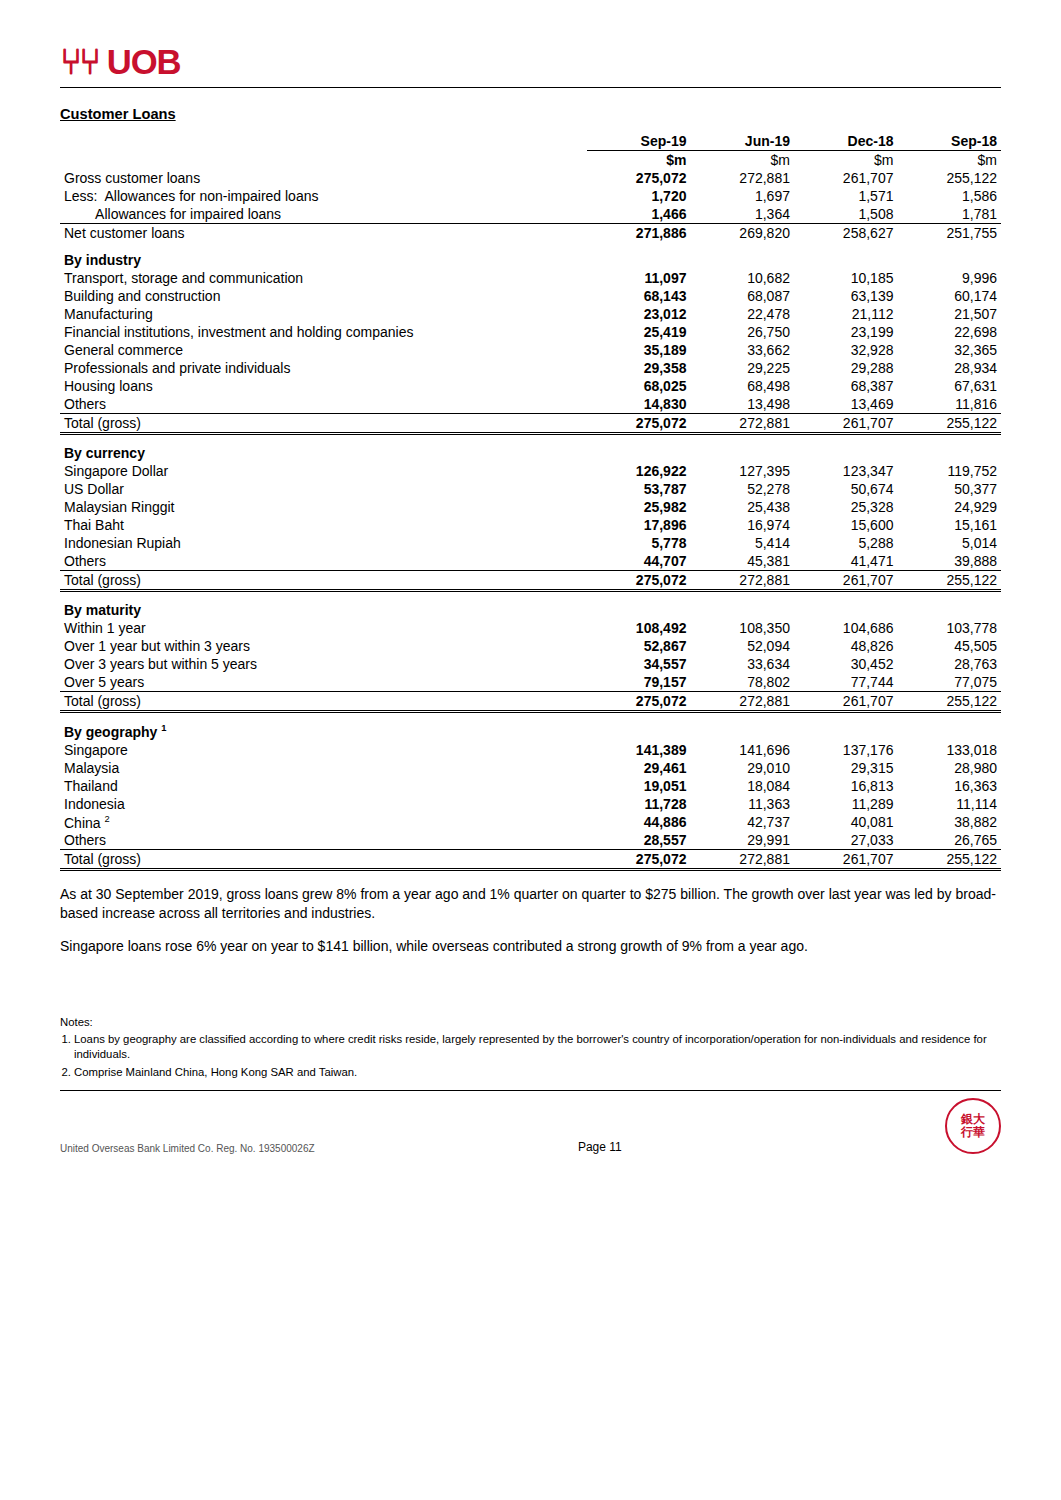⑂⑂ UOB
Customer Loans
| | Sep-19 | Jun-19 | Dec-18 | Sep-18 |
| | $m | $m | $m | $m |
| Gross customer loans | 275,072 | 272,881 | 261,707 | 255,122 |
| Less: Allowances for non-impaired loans | 1,720 | 1,697 | 1,571 | 1,586 |
| Allowances for impaired loans | 1,466 | 1,364 | 1,508 | 1,781 |
| Net customer loans | 271,886 | 269,820 | 258,627 | 251,755 |
| By industry | |
| Transport, storage and communication | 11,097 | 10,682 | 10,185 | 9,996 |
| Building and construction | 68,143 | 68,087 | 63,139 | 60,174 |
| Manufacturing | 23,012 | 22,478 | 21,112 | 21,507 |
| Financial institutions, investment and holding companies | 25,419 | 26,750 | 23,199 | 22,698 |
| General commerce | 35,189 | 33,662 | 32,928 | 32,365 |
| Professionals and private individuals | 29,358 | 29,225 | 29,288 | 28,934 |
| Housing loans | 68,025 | 68,498 | 68,387 | 67,631 |
| Others | 14,830 | 13,498 | 13,469 | 11,816 |
| Total (gross) | 275,072 | 272,881 | 261,707 | 255,122 |
| By currency | |
| Singapore Dollar | 126,922 | 127,395 | 123,347 | 119,752 |
| US Dollar | 53,787 | 52,278 | 50,674 | 50,377 |
| Malaysian Ringgit | 25,982 | 25,438 | 25,328 | 24,929 |
| Thai Baht | 17,896 | 16,974 | 15,600 | 15,161 |
| Indonesian Rupiah | 5,778 | 5,414 | 5,288 | 5,014 |
| Others | 44,707 | 45,381 | 41,471 | 39,888 |
| Total (gross) | 275,072 | 272,881 | 261,707 | 255,122 |
| By maturity | |
| Within 1 year | 108,492 | 108,350 | 104,686 | 103,778 |
| Over 1 year but within 3 years | 52,867 | 52,094 | 48,826 | 45,505 |
| Over 3 years but within 5 years | 34,557 | 33,634 | 30,452 | 28,763 |
| Over 5 years | 79,157 | 78,802 | 77,744 | 77,075 |
| Total (gross) | 275,072 | 272,881 | 261,707 | 255,122 |
| By geography 1 | |
| Singapore | 141,389 | 141,696 | 137,176 | 133,018 |
| Malaysia | 29,461 | 29,010 | 29,315 | 28,980 |
| Thailand | 19,051 | 18,084 | 16,813 | 16,363 |
| Indonesia | 11,728 | 11,363 | 11,289 | 11,114 |
| China 2 | 44,886 | 42,737 | 40,081 | 38,882 |
| Others | 28,557 | 29,991 | 27,033 | 26,765 |
| Total (gross) | 275,072 | 272,881 | 261,707 | 255,122 |
As at 30 September 2019, gross loans grew 8% from a year ago and 1% quarter on quarter to $275 billion. The growth over last year was led by broad-based increase across all territories and industries.
Singapore loans rose 6% year on year to $141 billion, while overseas contributed a strong growth of 9% from a year ago.
Notes:
Loans by geography are classified according to where credit risks reside, largely represented by the borrower's country of incorporation/operation for non-individuals and residence for individuals.
Comprise Mainland China, Hong Kong SAR and Taiwan.
United Overseas Bank Limited Co. Reg. No. 193500026Z
Page 11
銀大
行華